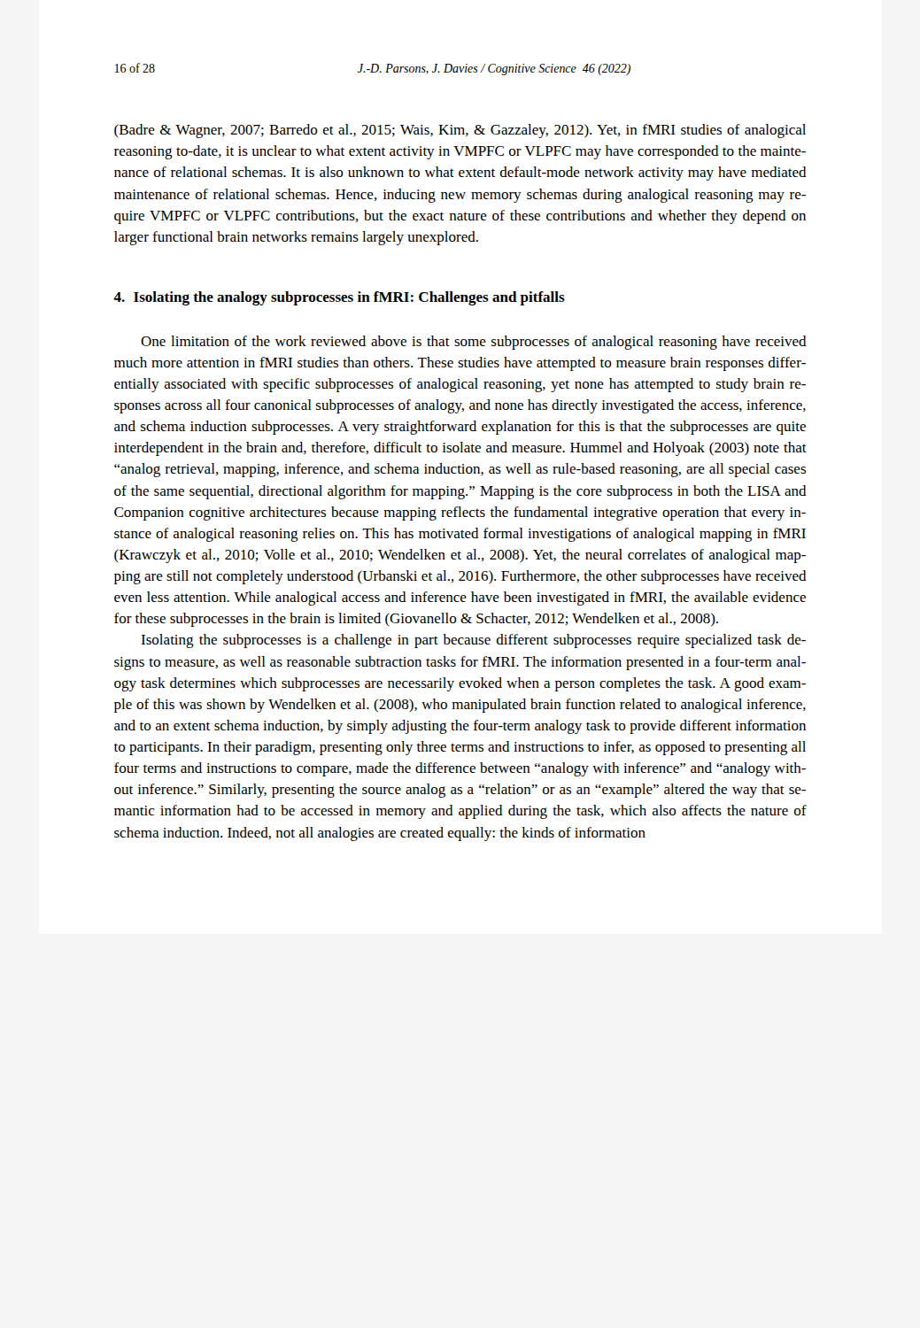16 of 28 J.-D. Parsons, J. Davies / Cognitive Science 46 (2022)
(Badre & Wagner, 2007; Barredo et al., 2015; Wais, Kim, & Gazzaley, 2012). Yet, in fMRI studies of analogical reasoning to-date, it is unclear to what extent activity in VMPFC or VLPFC may have corresponded to the maintenance of relational schemas. It is also unknown to what extent default-mode network activity may have mediated maintenance of relational schemas. Hence, inducing new memory schemas during analogical reasoning may require VMPFC or VLPFC contributions, but the exact nature of these contributions and whether they depend on larger functional brain networks remains largely unexplored.
4. Isolating the analogy subprocesses in fMRI: Challenges and pitfalls
One limitation of the work reviewed above is that some subprocesses of analogical reasoning have received much more attention in fMRI studies than others. These studies have attempted to measure brain responses differentially associated with specific subprocesses of analogical reasoning, yet none has attempted to study brain responses across all four canonical subprocesses of analogy, and none has directly investigated the access, inference, and schema induction subprocesses. A very straightforward explanation for this is that the subprocesses are quite interdependent in the brain and, therefore, difficult to isolate and measure. Hummel and Holyoak (2003) note that “analog retrieval, mapping, inference, and schema induction, as well as rule-based reasoning, are all special cases of the same sequential, directional algorithm for mapping.” Mapping is the core subprocess in both the LISA and Companion cognitive architectures because mapping reflects the fundamental integrative operation that every instance of analogical reasoning relies on. This has motivated formal investigations of analogical mapping in fMRI (Krawczyk et al., 2010; Volle et al., 2010; Wendelken et al., 2008). Yet, the neural correlates of analogical mapping are still not completely understood (Urbanski et al., 2016). Furthermore, the other subprocesses have received even less attention. While analogical access and inference have been investigated in fMRI, the available evidence for these subprocesses in the brain is limited (Giovanello & Schacter, 2012; Wendelken et al., 2008).
Isolating the subprocesses is a challenge in part because different subprocesses require specialized task designs to measure, as well as reasonable subtraction tasks for fMRI. The information presented in a four-term analogy task determines which subprocesses are necessarily evoked when a person completes the task. A good example of this was shown by Wendelken et al. (2008), who manipulated brain function related to analogical inference, and to an extent schema induction, by simply adjusting the four-term analogy task to provide different information to participants. In their paradigm, presenting only three terms and instructions to infer, as opposed to presenting all four terms and instructions to compare, made the difference between “analogy with inference” and “analogy without inference.” Similarly, presenting the source analog as a “relation” or as an “example” altered the way that semantic information had to be accessed in memory and applied during the task, which also affects the nature of schema induction. Indeed, not all analogies are created equally: the kinds of information